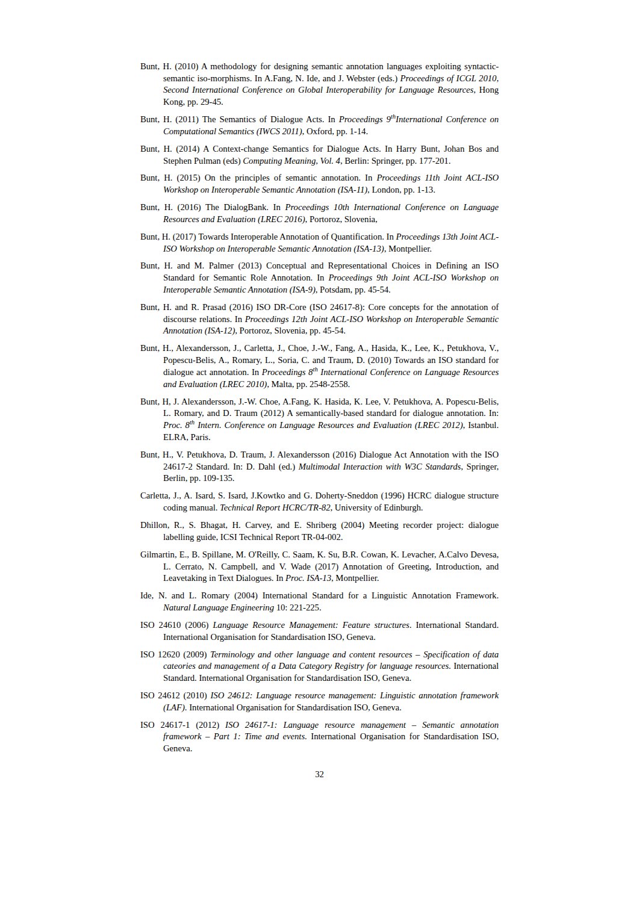Bunt, H. (2010) A methodology for designing semantic annotation languages exploiting syntactic-semantic iso-morphisms. In A.Fang, N. Ide, and J. Webster (eds.) Proceedings of ICGL 2010, Second International Conference on Global Interoperability for Language Resources, Hong Kong, pp. 29-45.
Bunt, H. (2011) The Semantics of Dialogue Acts. In Proceedings 9thInternational Conference on Computational Semantics (IWCS 2011), Oxford, pp. 1-14.
Bunt, H. (2014) A Context-change Semantics for Dialogue Acts. In Harry Bunt, Johan Bos and Stephen Pulman (eds) Computing Meaning, Vol. 4, Berlin: Springer, pp. 177-201.
Bunt, H. (2015) On the principles of semantic annotation. In Proceedings 11th Joint ACL-ISO Workshop on Interoperable Semantic Annotation (ISA-11), London, pp. 1-13.
Bunt, H. (2016) The DialogBank. In Proceedings 10th International Conference on Language Resources and Evaluation (LREC 2016), Portoroz, Slovenia,
Bunt, H. (2017) Towards Interoperable Annotation of Quantification. In Proceedings 13th Joint ACL-ISO Workshop on Interoperable Semantic Annotation (ISA-13), Montpellier.
Bunt, H. and M. Palmer (2013) Conceptual and Representational Choices in Defining an ISO Standard for Semantic Role Annotation. In Proceedings 9th Joint ACL-ISO Workshop on Interoperable Semantic Annotation (ISA-9), Potsdam, pp. 45-54.
Bunt, H. and R. Prasad (2016) ISO DR-Core (ISO 24617-8): Core concepts for the annotation of discourse relations. In Proceedings 12th Joint ACL-ISO Workshop on Interoperable Semantic Annotation (ISA-12), Portoroz, Slovenia, pp. 45-54.
Bunt, H., Alexandersson, J., Carletta, J., Choe, J.-W., Fang, A., Hasida, K., Lee, K., Petukhova, V., Popescu-Belis, A., Romary, L., Soria, C. and Traum, D. (2010) Towards an ISO standard for dialogue act annotation. In Proceedings 8th International Conference on Language Resources and Evaluation (LREC 2010), Malta, pp. 2548-2558.
Bunt, H, J. Alexandersson, J.-W. Choe, A.Fang, K. Hasida, K. Lee, V. Petukhova, A. Popescu-Belis, L. Romary, and D. Traum (2012) A semantically-based standard for dialogue annotation. In: Proc. 8th Intern. Conference on Language Resources and Evaluation (LREC 2012), Istanbul. ELRA, Paris.
Bunt, H., V. Petukhova, D. Traum, J. Alexandersson (2016) Dialogue Act Annotation with the ISO 24617-2 Standard. In: D. Dahl (ed.) Multimodal Interaction with W3C Standards, Springer, Berlin, pp. 109-135.
Carletta, J., A. Isard, S. Isard, J.Kowtko and G. Doherty-Sneddon (1996) HCRC dialogue structure coding manual. Technical Report HCRC/TR-82, University of Edinburgh.
Dhillon, R., S. Bhagat, H. Carvey, and E. Shriberg (2004) Meeting recorder project: dialogue labelling guide, ICSI Technical Report TR-04-002.
Gilmartin, E., B. Spillane, M. O'Reilly, C. Saam, K. Su, B.R. Cowan, K. Levacher, A.Calvo Devesa, L. Cerrato, N. Campbell, and V. Wade (2017) Annotation of Greeting, Introduction, and Leavetaking in Text Dialogues. In Proc. ISA-13, Montpellier.
Ide, N. and L. Romary (2004) International Standard for a Linguistic Annotation Framework. Natural Language Engineering 10: 221-225.
ISO 24610 (2006) Language Resource Management: Feature structures. International Standard. International Organisation for Standardisation ISO, Geneva.
ISO 12620 (2009) Terminology and other language and content resources – Specification of data cateories and management of a Data Category Registry for language resources. International Standard. International Organisation for Standardisation ISO, Geneva.
ISO 24612 (2010) ISO 24612: Language resource management: Linguistic annotation framework (LAF). International Organisation for Standardisation ISO, Geneva.
ISO 24617-1 (2012) ISO 24617-1: Language resource management – Semantic annotation framework – Part 1: Time and events. International Organisation for Standardisation ISO, Geneva.
32